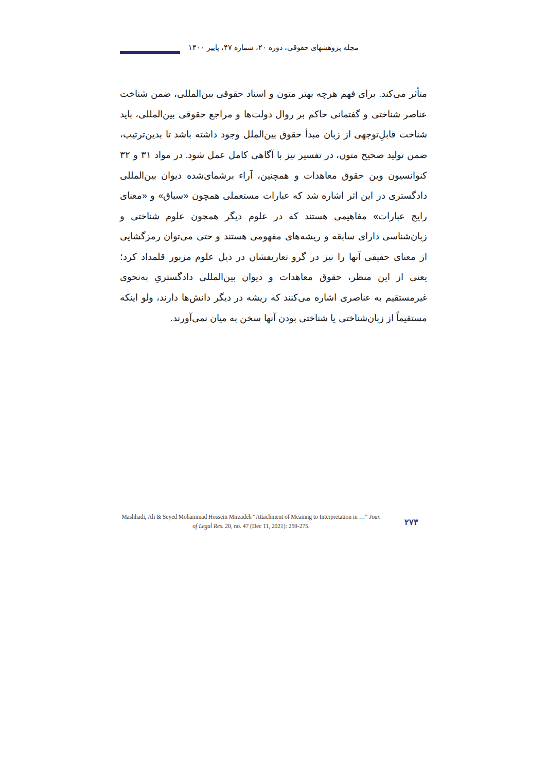مجله پژوهشهای حقوقی، دوره ۲۰، شماره ۴۷، پاییز ۱۴۰۰
متأثر می‌کند. برای فهم هرچه بهتر متون و اسناد حقوقی بین‌المللی، ضمن شناخت عناصر شناختی و گفتمانی حاکم بر روال دولت‌ها و مراجع حقوقی بین‌المللی، باید شناخت قابلِ‌توجهی از زبان مبدأ حقوق بین‌الملل وجود داشته باشد تا بدین‌ترتیب، ضمن تولید صحیح متون، در تفسیر نیز با آگاهی کامل عمل شود. در مواد ۳۱ و ۳۲ کنوانسیون وین حقوق معاهدات و همچنین، آراء برشمای‌شده دیوان بین‌المللی دادگستری در این اثر اشاره شد که عبارات مستعملی همچون «سیاق» و «معنای رایج عبارات» مفاهیمی هستند که در علوم دیگر همچون علوم شناختی و زبان‌شناسی دارای سابقه و ریشه‌های مفهومی هستند و حتی می‌توان رمزگشایی از معنای حقیقی آنها را نیز در گرو تعاریفشان در ذیل علوم مزبور قلمداد کرد؛ یعنی از این منظر، حقوق معاهدات و دیوان بین‌المللی دادگستریِ به‌نحوی غیرمستقیم به عناصری اشاره می‌کنند که ریشه در دیگر دانش‌ها دارند، ولو اینکه مستقیماً از زبان‌شناختی یا شناختی بودن آنها سخن به میان نمی‌آورند.
۲۷۳
Mashhadi, Ali & Seyed Mohammad Hossein Mirzadeh “Attachment of Meaning to Interpretation in …” Jour. of Legal Res. 20, no. 47 (Dec 11, 2021): 259-275.